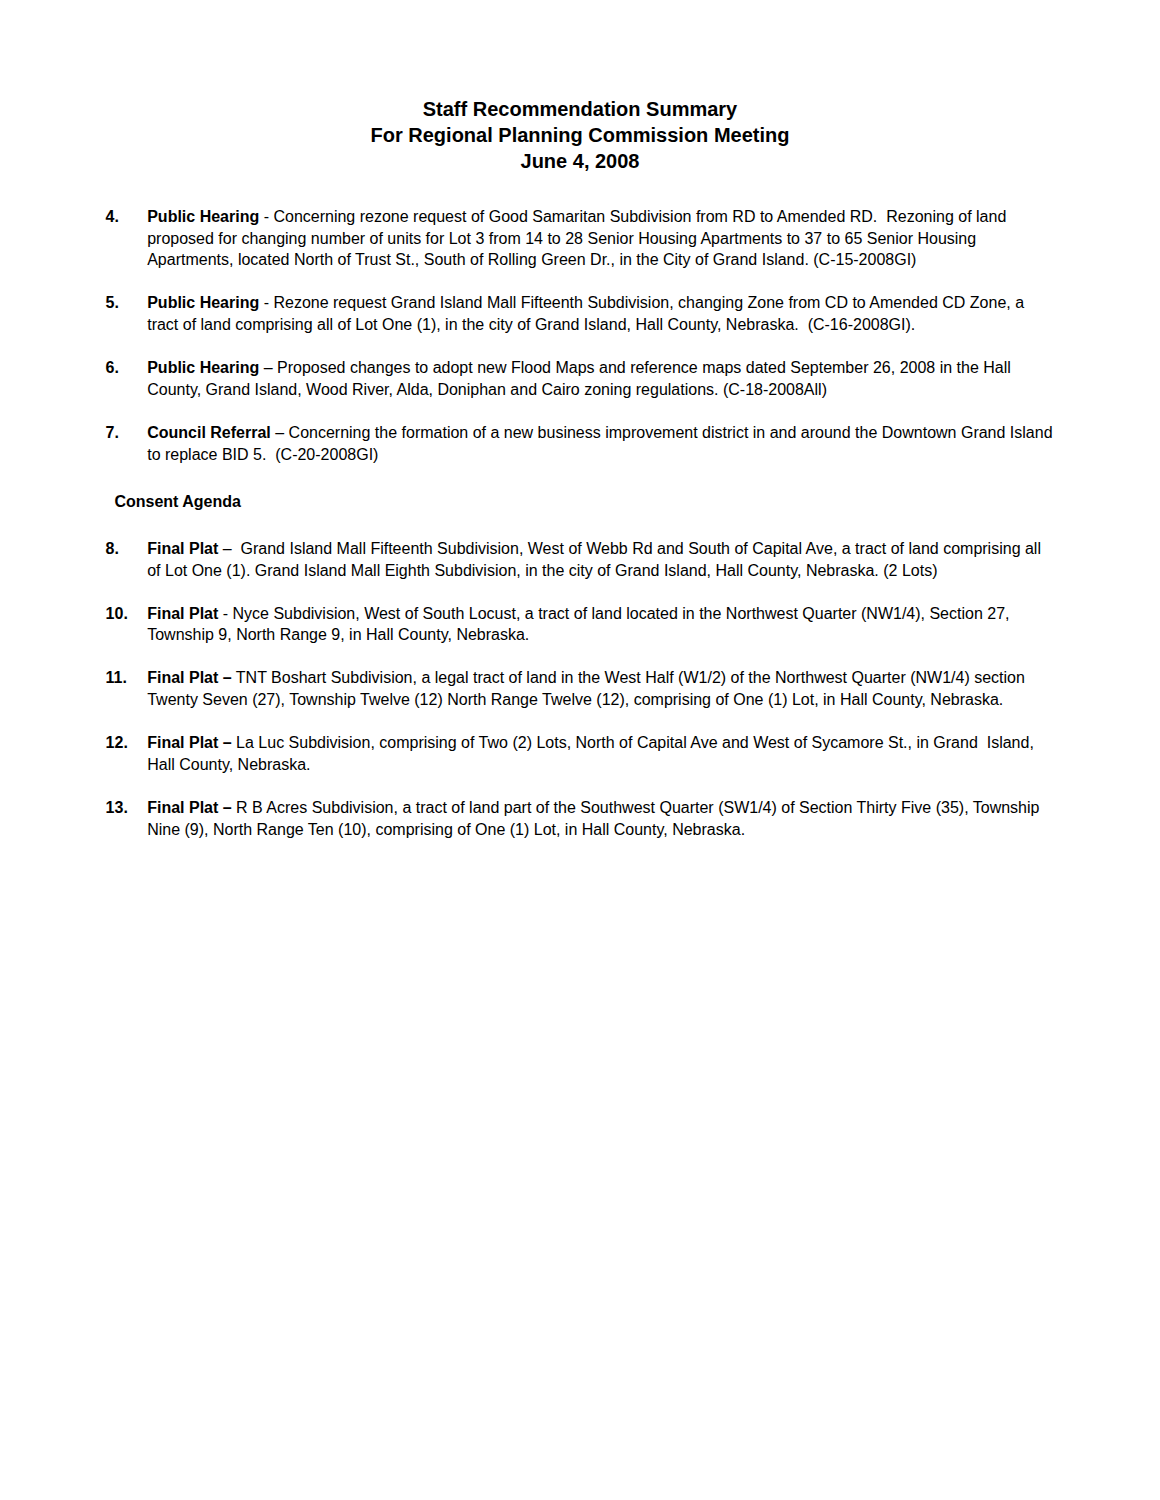Staff Recommendation Summary
For Regional Planning Commission Meeting
June 4, 2008
4. Public Hearing - Concerning rezone request of Good Samaritan Subdivision from RD to Amended RD. Rezoning of land proposed for changing number of units for Lot 3 from 14 to 28 Senior Housing Apartments to 37 to 65 Senior Housing Apartments, located North of Trust St., South of Rolling Green Dr., in the City of Grand Island. (C-15-2008GI)
5. Public Hearing - Rezone request Grand Island Mall Fifteenth Subdivision, changing Zone from CD to Amended CD Zone, a tract of land comprising all of Lot One (1), in the city of Grand Island, Hall County, Nebraska. (C-16-2008GI).
6. Public Hearing – Proposed changes to adopt new Flood Maps and reference maps dated September 26, 2008 in the Hall County, Grand Island, Wood River, Alda, Doniphan and Cairo zoning regulations. (C-18-2008All)
7. Council Referral – Concerning the formation of a new business improvement district in and around the Downtown Grand Island to replace BID 5. (C-20-2008GI)
Consent Agenda
8. Final Plat – Grand Island Mall Fifteenth Subdivision, West of Webb Rd and South of Capital Ave, a tract of land comprising all of Lot One (1). Grand Island Mall Eighth Subdivision, in the city of Grand Island, Hall County, Nebraska. (2 Lots)
10. Final Plat - Nyce Subdivision, West of South Locust, a tract of land located in the Northwest Quarter (NW1/4), Section 27, Township 9, North Range 9, in Hall County, Nebraska.
11. Final Plat – TNT Boshart Subdivision, a legal tract of land in the West Half (W1/2) of the Northwest Quarter (NW1/4) section Twenty Seven (27), Township Twelve (12) North Range Twelve (12), comprising of One (1) Lot, in Hall County, Nebraska.
12. Final Plat – La Luc Subdivision, comprising of Two (2) Lots, North of Capital Ave and West of Sycamore St., in Grand Island, Hall County, Nebraska.
13. Final Plat – R B Acres Subdivision, a tract of land part of the Southwest Quarter (SW1/4) of Section Thirty Five (35), Township Nine (9), North Range Ten (10), comprising of One (1) Lot, in Hall County, Nebraska.